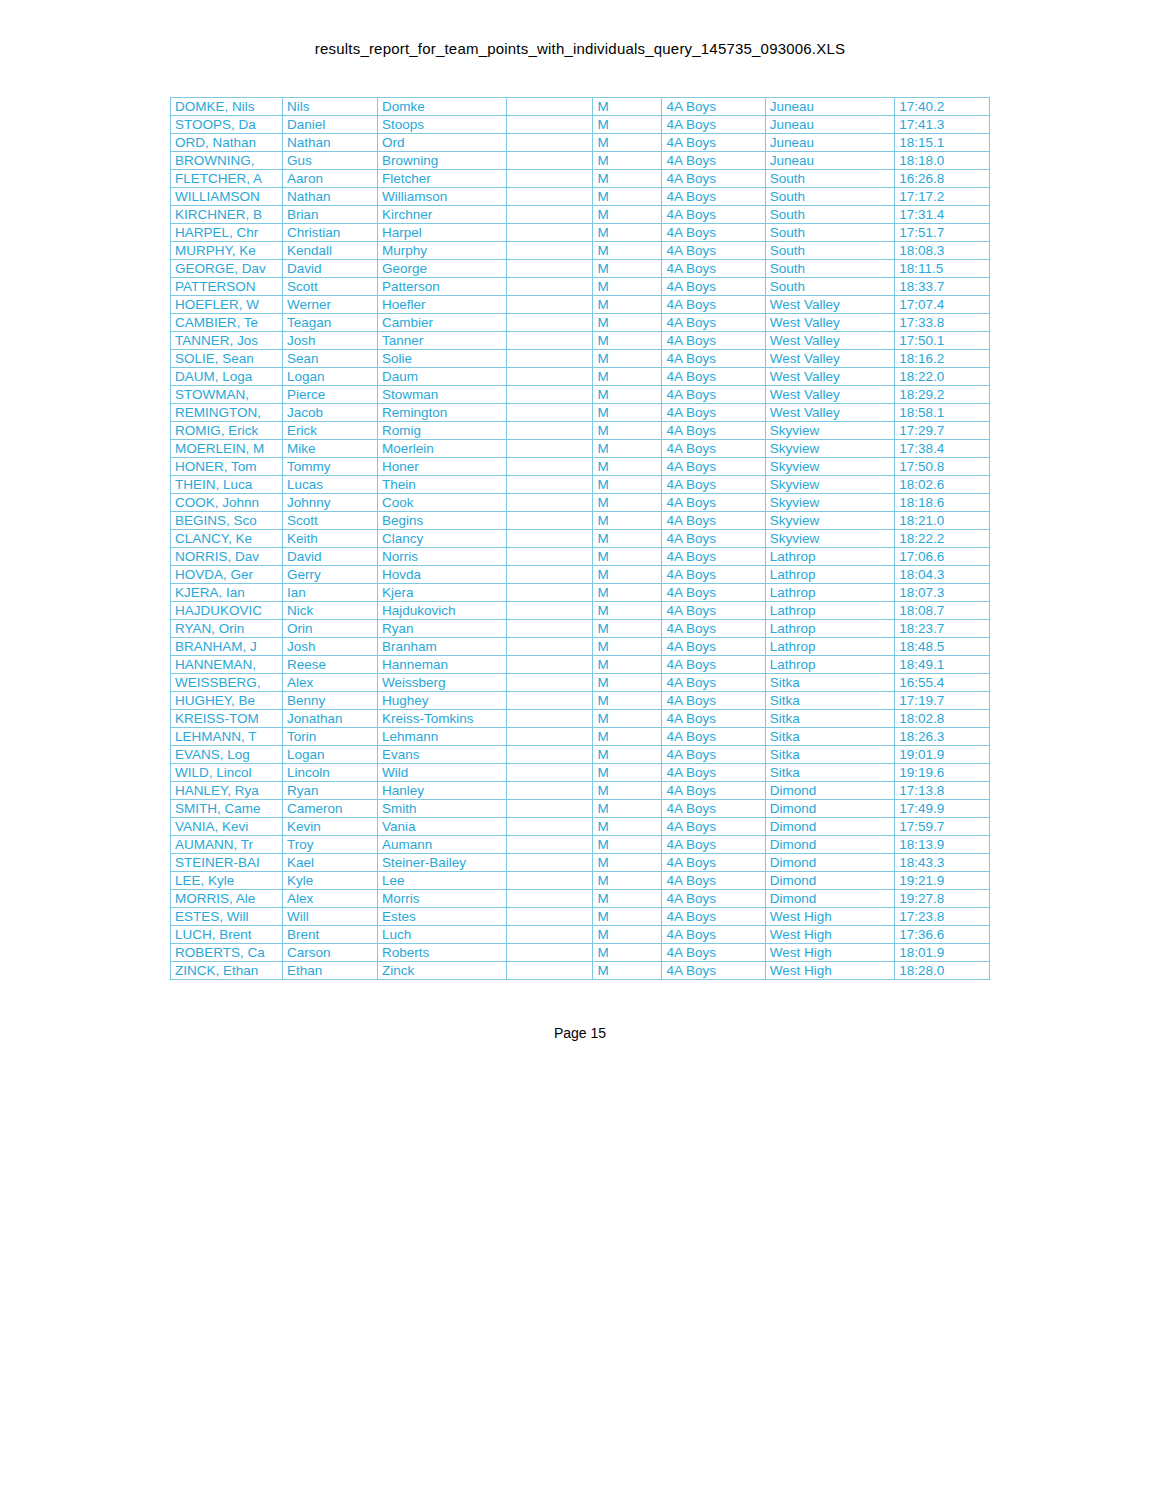results_report_for_team_points_with_individuals_query_145735_093006.XLS
| DOMKE, Nils | Nils | Domke | | M | 4A Boys | Juneau | 17:40.2 |
| STOOPS, Da | Daniel | Stoops | | M | 4A Boys | Juneau | 17:41.3 |
| ORD, Nathan | Nathan | Ord | | M | 4A Boys | Juneau | 18:15.1 |
| BROWNING, | Gus | Browning | | M | 4A Boys | Juneau | 18:18.0 |
| FLETCHER, A | Aaron | Fletcher | | M | 4A Boys | South | 16:26.8 |
| WILLIAMSON | Nathan | Williamson | | M | 4A Boys | South | 17:17.2 |
| KIRCHNER, B | Brian | Kirchner | | M | 4A Boys | South | 17:31.4 |
| HARPEL, Chr | Christian | Harpel | | M | 4A Boys | South | 17:51.7 |
| MURPHY, Ke | Kendall | Murphy | | M | 4A Boys | South | 18:08.3 |
| GEORGE, Dav | David | George | | M | 4A Boys | South | 18:11.5 |
| PATTERSON | Scott | Patterson | | M | 4A Boys | South | 18:33.7 |
| HOEFLER, W | Werner | Hoefler | | M | 4A Boys | West Valley | 17:07.4 |
| CAMBIER, Te | Teagan | Cambier | | M | 4A Boys | West Valley | 17:33.8 |
| TANNER, Jos | Josh | Tanner | | M | 4A Boys | West Valley | 17:50.1 |
| SOLIE, Sean | Sean | Solie | | M | 4A Boys | West Valley | 18:16.2 |
| DAUM, Loga | Logan | Daum | | M | 4A Boys | West Valley | 18:22.0 |
| STOWMAN, | Pierce | Stowman | | M | 4A Boys | West Valley | 18:29.2 |
| REMINGTON, | Jacob | Remington | | M | 4A Boys | West Valley | 18:58.1 |
| ROMIG, Erick | Erick | Romig | | M | 4A Boys | Skyview | 17:29.7 |
| MOERLEIN, M | Mike | Moerlein | | M | 4A Boys | Skyview | 17:38.4 |
| HONER, Tom | Tommy | Honer | | M | 4A Boys | Skyview | 17:50.8 |
| THEIN, Luca | Lucas | Thein | | M | 4A Boys | Skyview | 18:02.6 |
| COOK, Johnn | Johnny | Cook | | M | 4A Boys | Skyview | 18:18.6 |
| BEGINS, Sco | Scott | Begins | | M | 4A Boys | Skyview | 18:21.0 |
| CLANCY, Ke | Keith | Clancy | | M | 4A Boys | Skyview | 18:22.2 |
| NORRIS, Dav | David | Norris | | M | 4A Boys | Lathrop | 17:06.6 |
| HOVDA, Ger | Gerry | Hovda | | M | 4A Boys | Lathrop | 18:04.3 |
| KJERA, Ian | Ian | Kjera | | M | 4A Boys | Lathrop | 18:07.3 |
| HAJDUKOVIC | Nick | Hajdukovich | | M | 4A Boys | Lathrop | 18:08.7 |
| RYAN, Orin | Orin | Ryan | | M | 4A Boys | Lathrop | 18:23.7 |
| BRANHAM, J | Josh | Branham | | M | 4A Boys | Lathrop | 18:48.5 |
| HANNEMAN, | Reese | Hanneman | | M | 4A Boys | Lathrop | 18:49.1 |
| WEISSBERG, | Alex | Weissberg | | M | 4A Boys | Sitka | 16:55.4 |
| HUGHEY, Be | Benny | Hughey | | M | 4A Boys | Sitka | 17:19.7 |
| KREISS-TOM | Jonathan | Kreiss-Tomkins | | M | 4A Boys | Sitka | 18:02.8 |
| LEHMANN, T | Torin | Lehmann | | M | 4A Boys | Sitka | 18:26.3 |
| EVANS, Log | Logan | Evans | | M | 4A Boys | Sitka | 19:01.9 |
| WILD, Lincol | Lincoln | Wild | | M | 4A Boys | Sitka | 19:19.6 |
| HANLEY, Rya | Ryan | Hanley | | M | 4A Boys | Dimond | 17:13.8 |
| SMITH, Came | Cameron | Smith | | M | 4A Boys | Dimond | 17:49.9 |
| VANIA, Kevi | Kevin | Vania | | M | 4A Boys | Dimond | 17:59.7 |
| AUMANN, Tr | Troy | Aumann | | M | 4A Boys | Dimond | 18:13.9 |
| STEINER-BAI | Kael | Steiner-Bailey | | M | 4A Boys | Dimond | 18:43.3 |
| LEE, Kyle | Kyle | Lee | | M | 4A Boys | Dimond | 19:21.9 |
| MORRIS, Ale | Alex | Morris | | M | 4A Boys | Dimond | 19:27.8 |
| ESTES, Will | Will | Estes | | M | 4A Boys | West High | 17:23.8 |
| LUCH, Brent | Brent | Luch | | M | 4A Boys | West High | 17:36.6 |
| ROBERTS, Ca | Carson | Roberts | | M | 4A Boys | West High | 18:01.9 |
| ZINCK, Ethan | Ethan | Zinck | | M | 4A Boys | West High | 18:28.0 |
Page 15